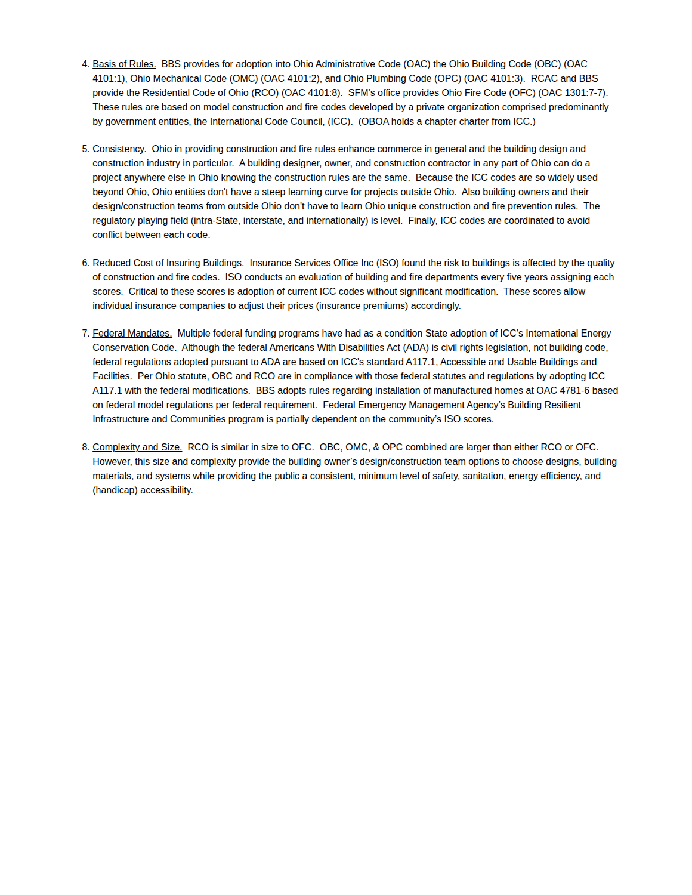Basis of Rules. BBS provides for adoption into Ohio Administrative Code (OAC) the Ohio Building Code (OBC) (OAC 4101:1), Ohio Mechanical Code (OMC) (OAC 4101:2), and Ohio Plumbing Code (OPC) (OAC 4101:3). RCAC and BBS provide the Residential Code of Ohio (RCO) (OAC 4101:8). SFM's office provides Ohio Fire Code (OFC) (OAC 1301:7-7). These rules are based on model construction and fire codes developed by a private organization comprised predominantly by government entities, the International Code Council, (ICC). (OBOA holds a chapter charter from ICC.)
Consistency. Ohio in providing construction and fire rules enhance commerce in general and the building design and construction industry in particular. A building designer, owner, and construction contractor in any part of Ohio can do a project anywhere else in Ohio knowing the construction rules are the same. Because the ICC codes are so widely used beyond Ohio, Ohio entities don't have a steep learning curve for projects outside Ohio. Also building owners and their design/construction teams from outside Ohio don't have to learn Ohio unique construction and fire prevention rules. The regulatory playing field (intra-State, interstate, and internationally) is level. Finally, ICC codes are coordinated to avoid conflict between each code.
Reduced Cost of Insuring Buildings. Insurance Services Office Inc (ISO) found the risk to buildings is affected by the quality of construction and fire codes. ISO conducts an evaluation of building and fire departments every five years assigning each scores. Critical to these scores is adoption of current ICC codes without significant modification. These scores allow individual insurance companies to adjust their prices (insurance premiums) accordingly.
Federal Mandates. Multiple federal funding programs have had as a condition State adoption of ICC's International Energy Conservation Code. Although the federal Americans With Disabilities Act (ADA) is civil rights legislation, not building code, federal regulations adopted pursuant to ADA are based on ICC's standard A117.1, Accessible and Usable Buildings and Facilities. Per Ohio statute, OBC and RCO are in compliance with those federal statutes and regulations by adopting ICC A117.1 with the federal modifications. BBS adopts rules regarding installation of manufactured homes at OAC 4781-6 based on federal model regulations per federal requirement. Federal Emergency Management Agency’s Building Resilient Infrastructure and Communities program is partially dependent on the community’s ISO scores.
Complexity and Size. RCO is similar in size to OFC. OBC, OMC, & OPC combined are larger than either RCO or OFC. However, this size and complexity provide the building owner’s design/construction team options to choose designs, building materials, and systems while providing the public a consistent, minimum level of safety, sanitation, energy efficiency, and (handicap) accessibility.